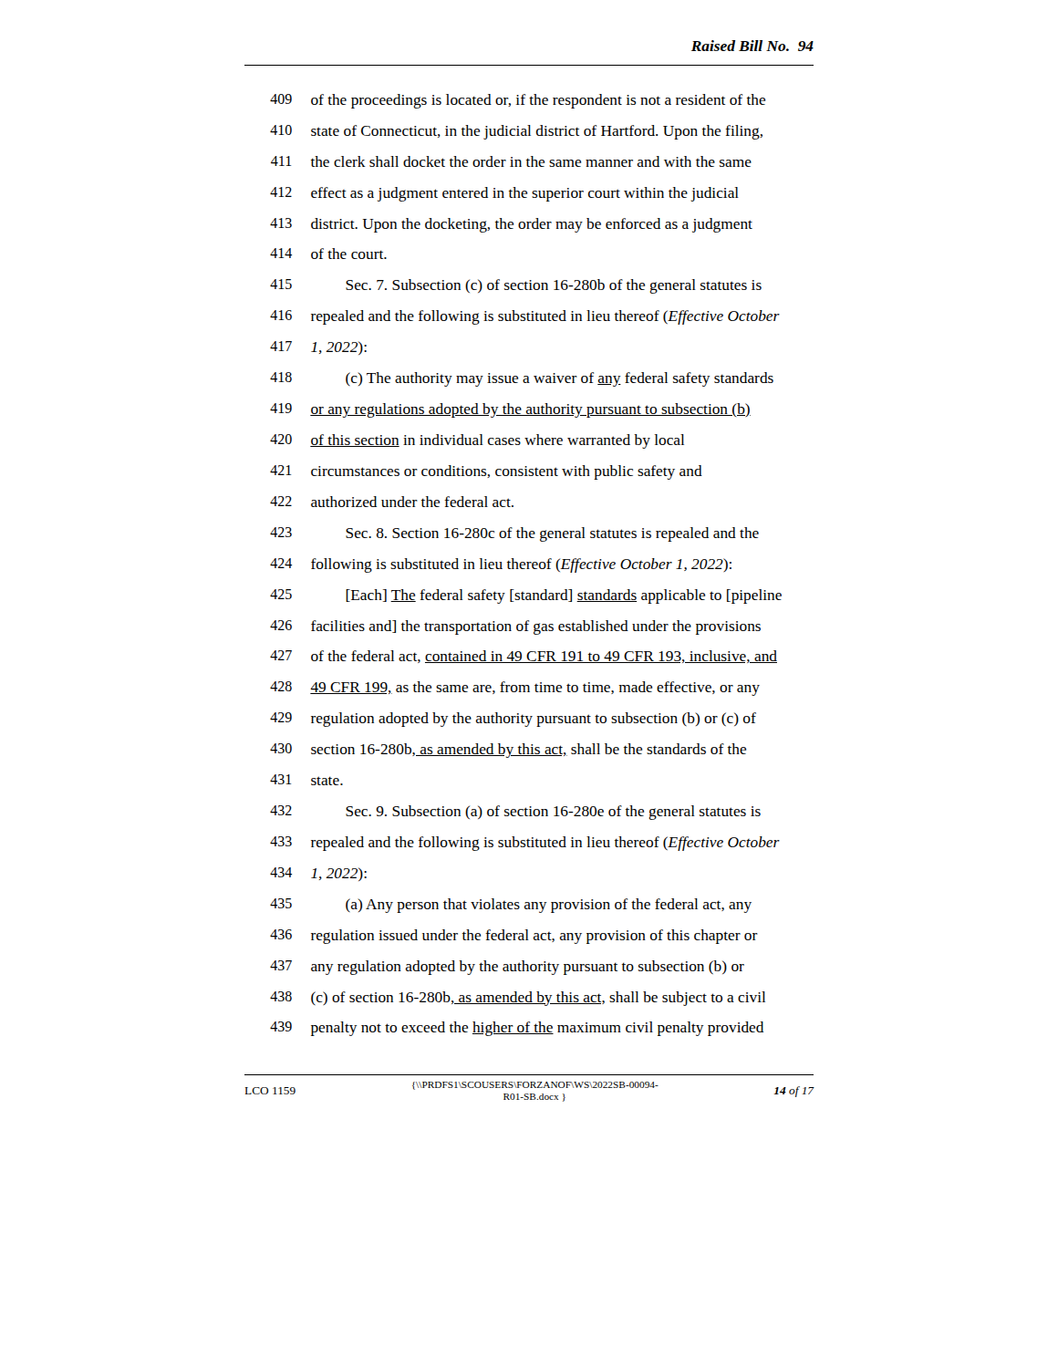Raised Bill No. 94
| 409 | of the proceedings is located or, if the respondent is not a resident of the |
| 410 | state of Connecticut, in the judicial district of Hartford. Upon the filing, |
| 411 | the clerk shall docket the order in the same manner and with the same |
| 412 | effect as a judgment entered in the superior court within the judicial |
| 413 | district. Upon the docketing, the order may be enforced as a judgment |
| 414 | of the court. |
| 415 | Sec. 7. Subsection (c) of section 16-280b of the general statutes is |
| 416 | repealed and the following is substituted in lieu thereof ( Effective October |
| 417 | 1, 2022 ): |
| 418 | (c) The authority may issue a waiver of any federal safety standards |
| 419 | or any regulations adopted by the authority pursuant to subsection (b) |
| 420 | of this section in individual cases where warranted by local |
| 421 | circumstances or conditions, consistent with public safety and |
| 422 | authorized under the federal act. |
| 423 | Sec. 8. Section 16-280c of the general statutes is repealed and the |
| 424 | following is substituted in lieu thereof ( Effective October 1, 2022 ): |
| 425 | [Each] The federal safety [standard] standards applicable to [pipeline |
| 426 | facilities and] the transportation of gas established under the provisions |
| 427 | of the federal act, contained in 49 CFR 191 to 49 CFR 193, inclusive, and |
| 428 | 49 CFR 199, as the same are, from time to time, made effective, or any |
| 429 | regulation adopted by the authority pursuant to subsection (b) or (c) of |
| 430 | section 16-280b , as amended by this act, shall be the standards of the |
| 431 | state. |
| 432 | Sec. 9. Subsection (a) of section 16-280e of the general statutes is |
| 433 | repealed and the following is substituted in lieu thereof ( Effective October |
| 434 | 1, 2022 ): |
| 435 | (a) Any person that violates any provision of the federal act, any |
| 436 | regulation issued under the federal act, any provision of this chapter or |
| 437 | any regulation adopted by the authority pursuant to subsection (b) or |
| 438 | (c) of section 16-280b , as amended by this act, shall be subject to a civil |
| 439 | penalty not to exceed the higher of the maximum civil penalty provided |
LCO 1159
{\\PRDFS1\SCOUSERS\FORZANOF\WS\2022SB-00094-
R01-SB.docx }
14 of 17